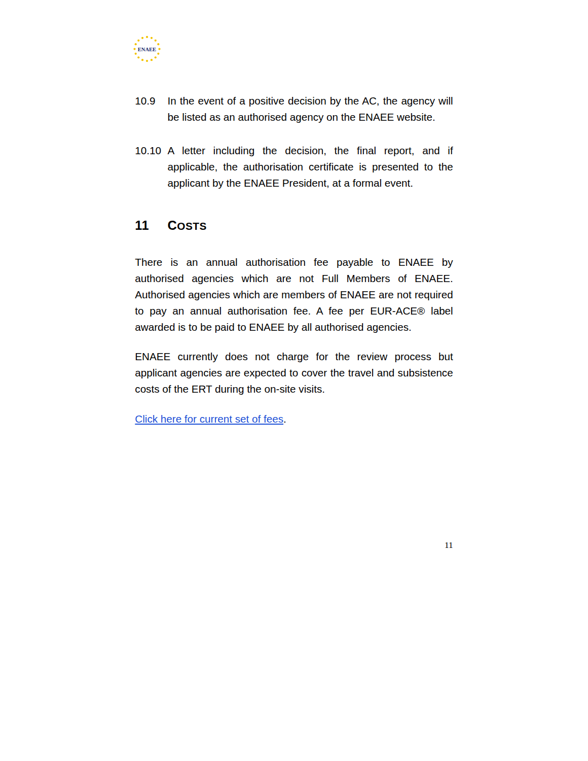ENAEE
10.9 In the event of a positive decision by the AC, the agency will be listed as an authorised agency on the ENAEE website.
10.10 A letter including the decision, the final report, and if applicable, the authorisation certificate is presented to the applicant by the ENAEE President, at a formal event.
11 COSTS
There is an annual authorisation fee payable to ENAEE by authorised agencies which are not Full Members of ENAEE. Authorised agencies which are members of ENAEE are not required to pay an annual authorisation fee. A fee per EUR-ACE® label awarded is to be paid to ENAEE by all authorised agencies.
ENAEE currently does not charge for the review process but applicant agencies are expected to cover the travel and subsistence costs of the ERT during the on-site visits.
Click here for current set of fees.
11